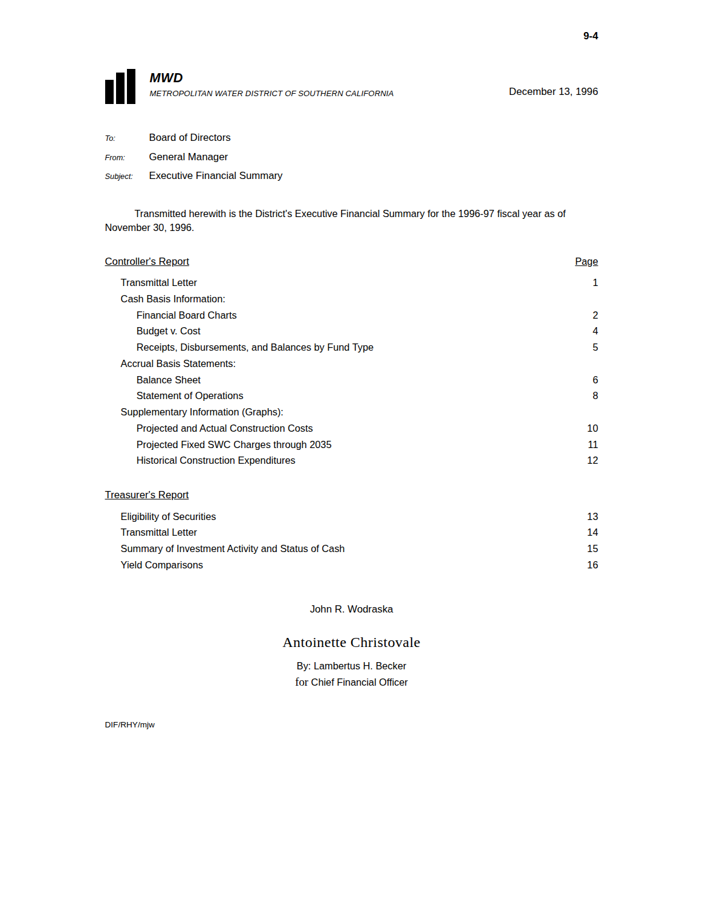9-4
MWD
METROPOLITAN WATER DISTRICT OF SOUTHERN CALIFORNIA
December 13, 1996
| To: | Board of Directors |
| From: | General Manager |
| Subject: | Executive Financial Summary |
Transmitted herewith is the District's Executive Financial Summary for the 1996-97 fiscal year as of November 30, 1996.
Controller's Report
Page
| Transmittal Letter | 1 |
| Cash Basis Information: | |
| Financial Board Charts | 2 |
| Budget v. Cost | 4 |
| Receipts, Disbursements, and Balances by Fund Type | 5 |
| Accrual Basis Statements: | |
| Balance Sheet | 6 |
| Statement of Operations | 8 |
| Supplementary Information (Graphs): | |
| Projected and Actual Construction Costs | 10 |
| Projected Fixed SWC Charges through 2035 | 11 |
| Historical Construction Expenditures | 12 |
Treasurer's Report
| Eligibility of Securities | 13 |
| Transmittal Letter | 14 |
| Summary of Investment Activity and Status of Cash | 15 |
| Yield Comparisons | 16 |
John R. Wodraska
Antoinette Christovale
By: Lambertus H. Becker
for Chief Financial Officer
DIF/RHY/mjw